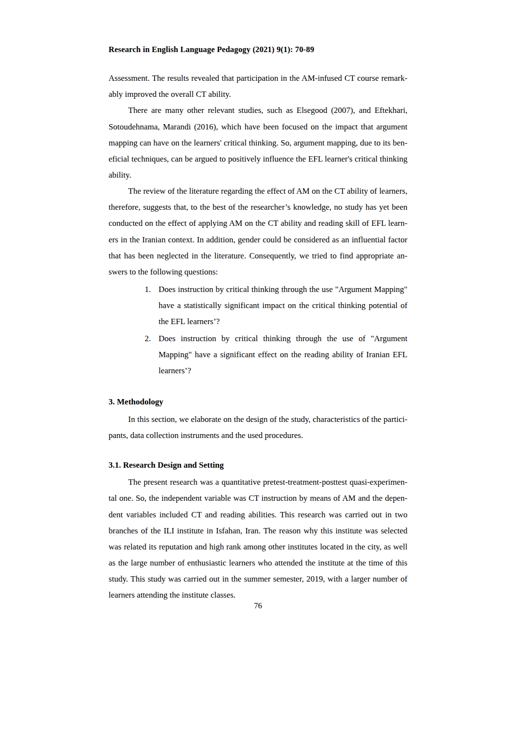Research in English Language Pedagogy (2021) 9(1): 70-89
Assessment. The results revealed that participation in the AM-infused CT course remarkably improved the overall CT ability.
There are many other relevant studies, such as Elsegood (2007), and Eftekhari, Sotoudehnama, Marandi (2016), which have been focused on the impact that argument mapping can have on the learners' critical thinking. So, argument mapping, due to its beneficial techniques, can be argued to positively influence the EFL learner's critical thinking ability.
The review of the literature regarding the effect of AM on the CT ability of learners, therefore, suggests that, to the best of the researcher’s knowledge, no study has yet been conducted on the effect of applying AM on the CT ability and reading skill of EFL learners in the Iranian context. In addition, gender could be considered as an influential factor that has been neglected in the literature. Consequently, we tried to find appropriate answers to the following questions:
Does instruction by critical thinking through the use "Argument Mapping" have a statistically significant impact on the critical thinking potential of the EFL learners’?
Does instruction by critical thinking through the use of "Argument Mapping" have a significant effect on the reading ability of Iranian EFL learners’?
3. Methodology
In this section, we elaborate on the design of the study, characteristics of the participants, data collection instruments and the used procedures.
3.1. Research Design and Setting
The present research was a quantitative pretest-treatment-posttest quasi-experimental one. So, the independent variable was CT instruction by means of AM and the dependent variables included CT and reading abilities. This research was carried out in two branches of the ILI institute in Isfahan, Iran. The reason why this institute was selected was related its reputation and high rank among other institutes located in the city, as well as the large number of enthusiastic learners who attended the institute at the time of this study. This study was carried out in the summer semester, 2019, with a larger number of learners attending the institute classes.
76